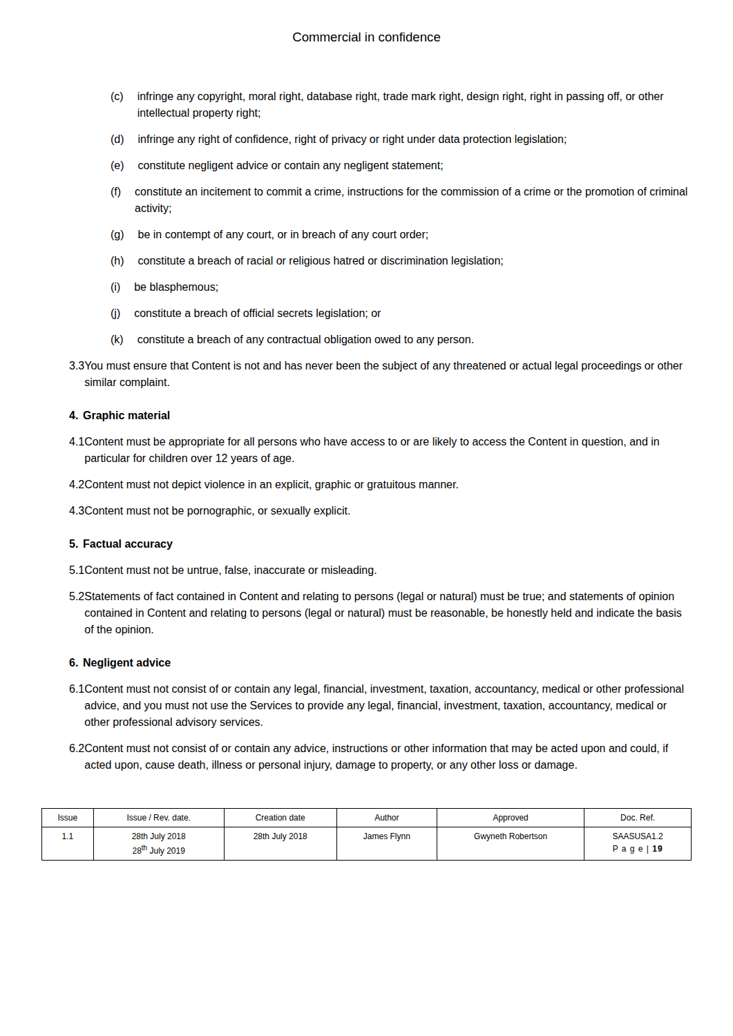Commercial in confidence
(c)
infringe any copyright, moral right, database right, trade mark right, design right, right in passing off, or other intellectual property right;
(d)
infringe any right of confidence, right of privacy or right under data protection legislation;
(e)
constitute negligent advice or contain any negligent statement;
(f)
constitute an incitement to commit a crime, instructions for the commission of a crime or the promotion of criminal activity;
(g)
be in contempt of any court, or in breach of any court order;
(h)
constitute a breach of racial or religious hatred or discrimination legislation;
(i)
be blasphemous;
(j)
constitute a breach of official secrets legislation; or
(k)
constitute a breach of any contractual obligation owed to any person.
3.3
You must ensure that Content is not and has never been the subject of any threatened or actual legal proceedings or other similar complaint.
4. Graphic material
4.1
Content must be appropriate for all persons who have access to or are likely to access the Content in question, and in particular for children over 12 years of age.
4.2
Content must not depict violence in an explicit, graphic or gratuitous manner.
4.3
Content must not be pornographic, or sexually explicit.
5. Factual accuracy
5.1
Content must not be untrue, false, inaccurate or misleading.
5.2
Statements of fact contained in Content and relating to persons (legal or natural) must be true; and statements of opinion contained in Content and relating to persons (legal or natural) must be reasonable, be honestly held and indicate the basis of the opinion.
6. Negligent advice
6.1
Content must not consist of or contain any legal, financial, investment, taxation, accountancy, medical or other professional advice, and you must not use the Services to provide any legal, financial, investment, taxation, accountancy, medical or other professional advisory services.
6.2
Content must not consist of or contain any advice, instructions or other information that may be acted upon and could, if acted upon, cause death, illness or personal injury, damage to property, or any other loss or damage.
| Issue | Issue / Rev. date. | Creation date | Author | Approved | Doc. Ref. |
| --- | --- | --- | --- | --- | --- |
| 1.1 | 28th July 2018 28 th July 2019 | 28th July 2018 | James Flynn | Gwyneth Robertson | SAASUSA1.2 P a g e / 19 |